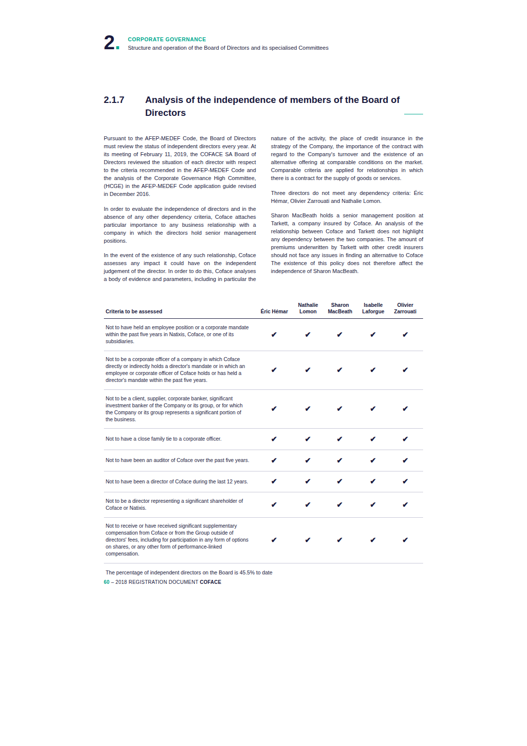2.
Corporate Governance
Structure and operation of the Board of Directors and its specialised Committees
2.1.7
Analysis of the independence of members of the Board of Directors
Pursuant to the AFEP-MEDEF Code, the Board of Directors must review the status of independent directors every year. At its meeting of February 11, 2019, the COFACE SA Board of Directors reviewed the situation of each director with respect to the criteria recommended in the AFEP-MEDEF Code and the analysis of the Corporate Governance High Committee, (HCGE) in the AFEP-MEDEF Code application guide revised in December 2016.
In order to evaluate the independence of directors and in the absence of any other dependency criteria, Coface attaches particular importance to any business relationship with a company in which the directors hold senior management positions.
In the event of the existence of any such relationship, Coface assesses any impact it could have on the independent judgement of the director. In order to do this, Coface analyses a body of evidence and parameters, including in particular the nature of the activity, the place of credit insurance in the strategy of the Company, the importance of the contract with regard to the Company's turnover and the existence of an alternative offering at comparable conditions on the market. Comparable criteria are applied for relationships in which there is a contract for the supply of goods or services.
Three directors do not meet any dependency criteria: Éric Hémar, Olivier Zarrouati and Nathalie Lomon.
Sharon MacBeath holds a senior management position at Tarkett, a company insured by Coface. An analysis of the relationship between Coface and Tarkett does not highlight any dependency between the two companies. The amount of premiums underwritten by Tarkett with other credit insurers should not face any issues in finding an alternative to Coface The existence of this policy does not therefore affect the independence of Sharon MacBeath.
| Criteria to be assessed | Éric Hémar | Nathalie Lomon | Sharon MacBeath | Isabelle Laforgue | Olivier Zarrouati |
| --- | --- | --- | --- | --- | --- |
| Not to have held an employee position or a corporate mandate within the past five years in Natixis, Coface, or one of its subsidiaries. | ✔ | ✔ | ✔ | ✔ | ✔ |
| Not to be a corporate officer of a company in which Coface directly or indirectly holds a director's mandate or in which an employee or corporate officer of Coface holds or has held a director's mandate within the past five years. | ✔ | ✔ | ✔ | ✔ | ✔ |
| Not to be a client, supplier, corporate banker, significant investment banker of the Company or its group, or for which the Company or its group represents a significant portion of the business. | ✔ | ✔ | ✔ | ✔ | ✔ |
| Not to have a close family tie to a corporate officer. | ✔ | ✔ | ✔ | ✔ | ✔ |
| Not to have been an auditor of Coface over the past five years. | ✔ | ✔ | ✔ | ✔ | ✔ |
| Not to have been a director of Coface during the last 12 years. | ✔ | ✔ | ✔ | ✔ | ✔ |
| Not to be a director representing a significant shareholder of Coface or Natixis. | ✔ | ✔ | ✔ | ✔ | ✔ |
| Not to receive or have received significant supplementary compensation from Coface or from the Group outside of directors' fees, including for participation in any form of options on shares, or any other form of performance-linked compensation. | ✔ | ✔ | ✔ | ✔ | ✔ |
The percentage of independent directors on the Board is 45.5% to date
60 – 2018 REGISTRATION DOCUMENT COFACE